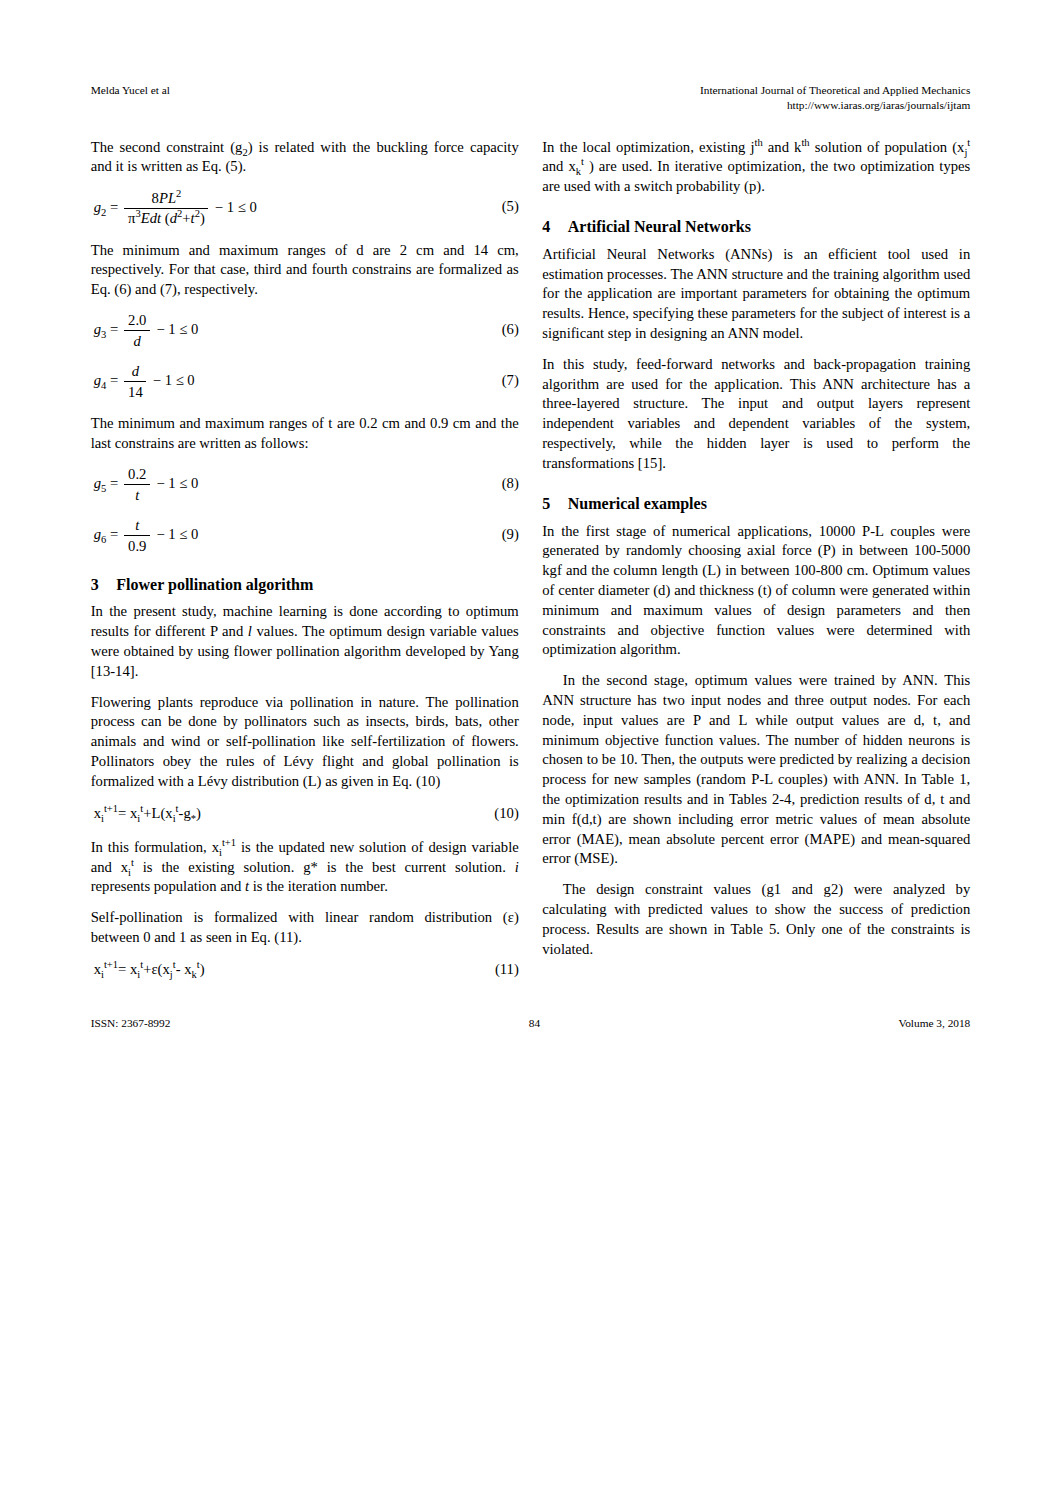Melda Yucel et al
International Journal of Theoretical and Applied Mechanics
http://www.iaras.org/iaras/journals/ijtam
The second constraint (g2) is related with the buckling force capacity and it is written as Eq. (5).
g2 = 8PL2 π3Edt (d2+t2) − 1 ≤ 0
(5)
The minimum and maximum ranges of d are 2 cm and 14 cm, respectively. For that case, third and fourth constrains are formalized as Eq. (6) and (7), respectively.
g3 = 2.0 d − 1 ≤ 0
(6)
g4 = d 14 − 1 ≤ 0
(7)
The minimum and maximum ranges of t are 0.2 cm and 0.9 cm and the last constrains are written as follows:
g5 = 0.2 t − 1 ≤ 0
(8)
g6 = t 0.9 − 1 ≤ 0
(9)
3 Flower pollination algorithm
In the present study, machine learning is done according to optimum results for different P and l values. The optimum design variable values were obtained by using flower pollination algorithm developed by Yang [13-14].
Flowering plants reproduce via pollination in nature. The pollination process can be done by pollinators such as insects, birds, bats, other animals and wind or self-pollination like self-fertilization of flowers. Pollinators obey the rules of Lévy flight and global pollination is formalized with a Lévy distribution (L) as given in Eq. (10)
xit+1= xit+L(xit-g*)
(10)
In this formulation, xit+1 is the updated new solution of design variable and xit is the existing solution. g* is the best current solution. i represents population and t is the iteration number.
Self-pollination is formalized with linear random distribution (ε) between 0 and 1 as seen in Eq. (11).
xit+1= xit+ε(xjt- xkt)
(11)
In the local optimization, existing jth and kth solution of population (xjt and xkt ) are used. In iterative optimization, the two optimization types are used with a switch probability (p).
4 Artificial Neural Networks
Artificial Neural Networks (ANNs) is an efficient tool used in estimation processes. The ANN structure and the training algorithm used for the application are important parameters for obtaining the optimum results. Hence, specifying these parameters for the subject of interest is a significant step in designing an ANN model.
In this study, feed-forward networks and back-propagation training algorithm are used for the application. This ANN architecture has a three-layered structure. The input and output layers represent independent variables and dependent variables of the system, respectively, while the hidden layer is used to perform the transformations [15].
5 Numerical examples
In the first stage of numerical applications, 10000 P-L couples were generated by randomly choosing axial force (P) in between 100-5000 kgf and the column length (L) in between 100-800 cm. Optimum values of center diameter (d) and thickness (t) of column were generated within minimum and maximum values of design parameters and then constraints and objective function values were determined with optimization algorithm.
In the second stage, optimum values were trained by ANN. This ANN structure has two input nodes and three output nodes. For each node, input values are P and L while output values are d, t, and minimum objective function values. The number of hidden neurons is chosen to be 10. Then, the outputs were predicted by realizing a decision process for new samples (random P-L couples) with ANN. In Table 1, the optimization results and in Tables 2-4, prediction results of d, t and min f(d,t) are shown including error metric values of mean absolute error (MAE), mean absolute percent error (MAPE) and mean-squared error (MSE).
The design constraint values (g1 and g2) were analyzed by calculating with predicted values to show the success of prediction process. Results are shown in Table 5. Only one of the constraints is violated.
ISSN: 2367-8992
84
Volume 3, 2018